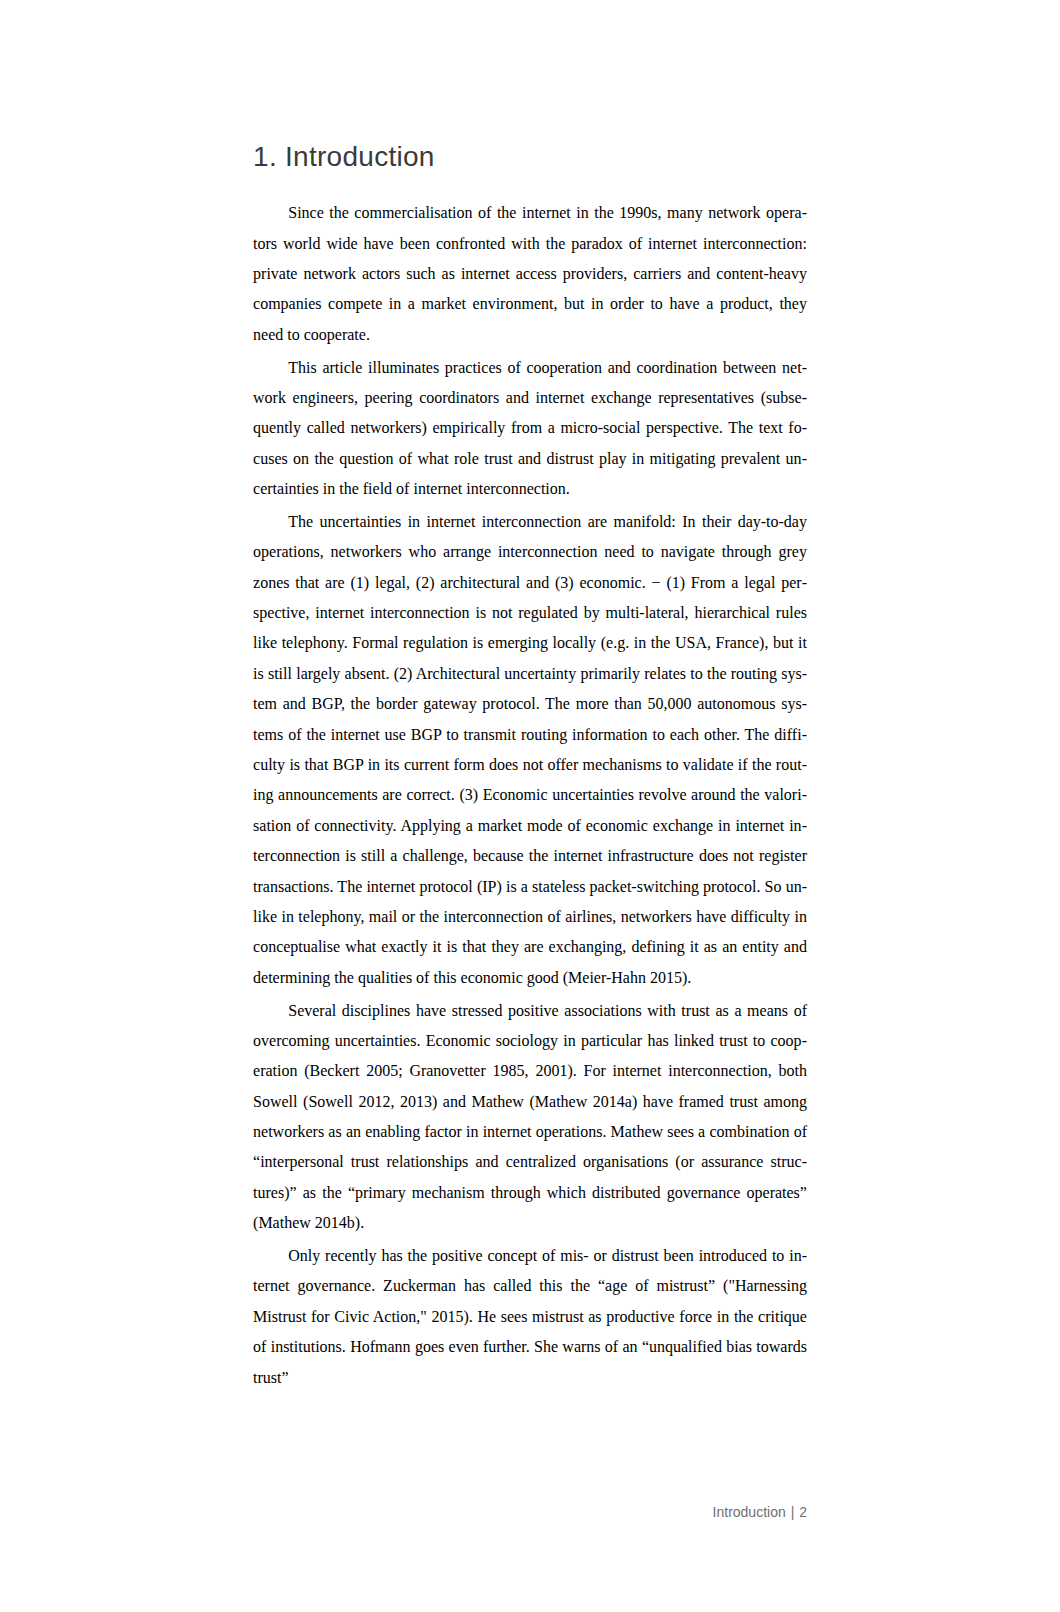1. Introduction
Since the commercialisation of the internet in the 1990s, many network operators world wide have been confronted with the paradox of internet interconnection: private network actors such as internet access providers, carriers and content-heavy companies compete in a market environment, but in order to have a product, they need to cooperate.
This article illuminates practices of cooperation and coordination between network engineers, peering coordinators and internet exchange representatives (subsequently called networkers) empirically from a micro-social perspective. The text focuses on the question of what role trust and distrust play in mitigating prevalent uncertainties in the field of internet interconnection.
The uncertainties in internet interconnection are manifold: In their day-to-day operations, networkers who arrange interconnection need to navigate through grey zones that are (1) legal, (2) architectural and (3) economic. − (1) From a legal perspective, internet interconnection is not regulated by multi-lateral, hierarchical rules like telephony. Formal regulation is emerging locally (e.g. in the USA, France), but it is still largely absent. (2) Architectural uncertainty primarily relates to the routing system and BGP, the border gateway protocol. The more than 50,000 autonomous systems of the internet use BGP to transmit routing information to each other. The difficulty is that BGP in its current form does not offer mechanisms to validate if the routing announcements are correct. (3) Economic uncertainties revolve around the valorisation of connectivity. Applying a market mode of economic exchange in internet interconnection is still a challenge, because the internet infrastructure does not register transactions. The internet protocol (IP) is a stateless packet-switching protocol. So unlike in telephony, mail or the interconnection of airlines, networkers have difficulty in conceptualise what exactly it is that they are exchanging, defining it as an entity and determining the qualities of this economic good (Meier-Hahn 2015).
Several disciplines have stressed positive associations with trust as a means of overcoming uncertainties. Economic sociology in particular has linked trust to cooperation (Beckert 2005; Granovetter 1985, 2001). For internet interconnection, both Sowell (Sowell 2012, 2013) and Mathew (Mathew 2014a) have framed trust among networkers as an enabling factor in internet operations. Mathew sees a combination of “interpersonal trust relationships and centralized organisations (or assurance structures)” as the “primary mechanism through which distributed governance operates” (Mathew 2014b).
Only recently has the positive concept of mis- or distrust been introduced to internet governance. Zuckerman has called this the “age of mistrust” ("Harnessing Mistrust for Civic Action," 2015). He sees mistrust as productive force in the critique of institutions. Hofmann goes even further. She warns of an “unqualified bias towards trust”
Introduction|2